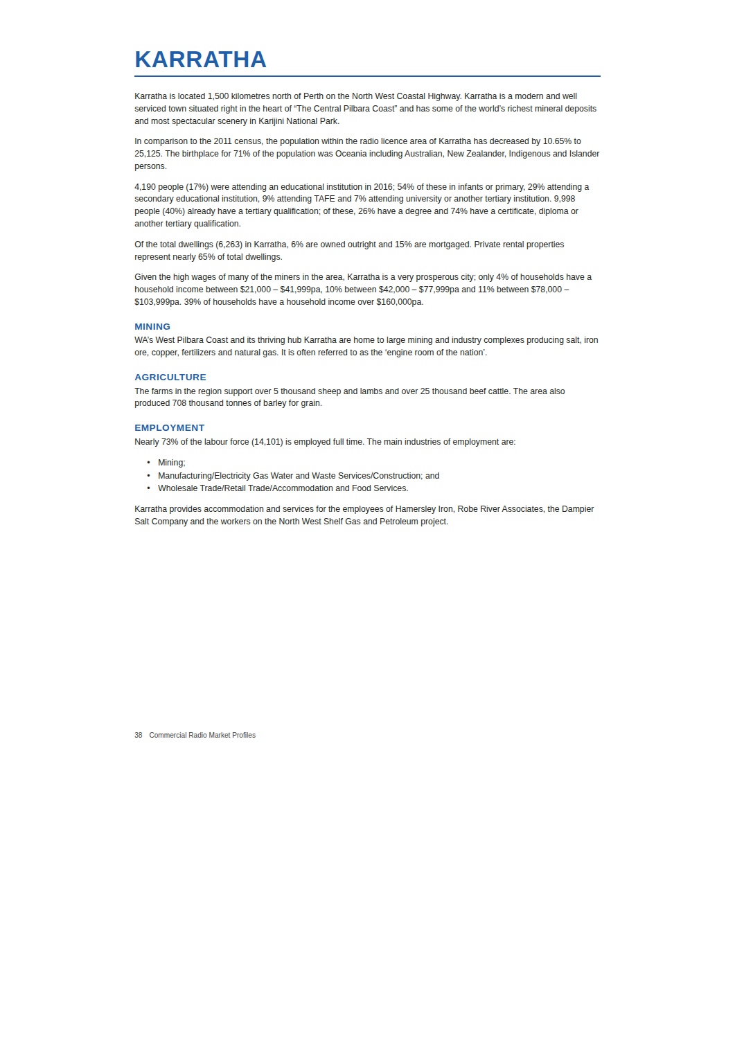KARRATHA
Karratha is located 1,500 kilometres north of Perth on the North West Coastal Highway. Karratha is a modern and well serviced town situated right in the heart of “The Central Pilbara Coast” and has some of the world’s richest mineral deposits and most spectacular scenery in Karijini National Park.
In comparison to the 2011 census, the population within the radio licence area of Karratha has decreased by 10.65% to 25,125. The birthplace for 71% of the population was Oceania including Australian, New Zealander, Indigenous and Islander persons.
4,190 people (17%) were attending an educational institution in 2016; 54% of these in infants or primary, 29% attending a secondary educational institution, 9% attending TAFE and 7% attending university or another tertiary institution. 9,998 people (40%) already have a tertiary qualification; of these, 26% have a degree and 74% have a certificate, diploma or another tertiary qualification.
Of the total dwellings (6,263) in Karratha, 6% are owned outright and 15% are mortgaged. Private rental properties represent nearly 65% of total dwellings.
Given the high wages of many of the miners in the area, Karratha is a very prosperous city; only 4% of households have a household income between $21,000 – $41,999pa, 10% between $42,000 – $77,999pa and 11% between $78,000 – $103,999pa. 39% of households have a household income over $160,000pa.
Mining
WA’s West Pilbara Coast and its thriving hub Karratha are home to large mining and industry complexes producing salt, iron ore, copper, fertilizers and natural gas. It is often referred to as the ‘engine room of the nation’.
Agriculture
The farms in the region support over 5 thousand sheep and lambs and over 25 thousand beef cattle. The area also produced 708 thousand tonnes of barley for grain.
Employment
Nearly 73% of the labour force (14,101) is employed full time. The main industries of employment are:
Mining;
Manufacturing/Electricity Gas Water and Waste Services/Construction; and
Wholesale Trade/Retail Trade/Accommodation and Food Services.
Karratha provides accommodation and services for the employees of Hamersley Iron, Robe River Associates, the Dampier Salt Company and the workers on the North West Shelf Gas and Petroleum project.
38 Commercial Radio Market Profiles